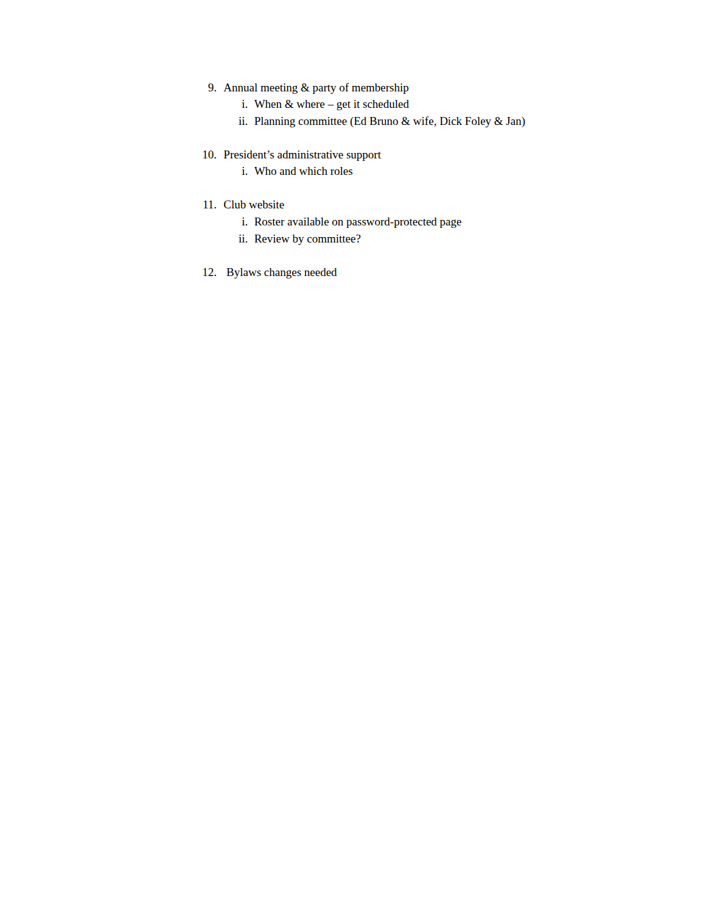Annual meeting & party of membership
When & where – get it scheduled
Planning committee (Ed Bruno & wife, Dick Foley & Jan)
President’s administrative support
Who and which roles
Club website
Roster available on password-protected page
Review by committee?
Bylaws changes needed